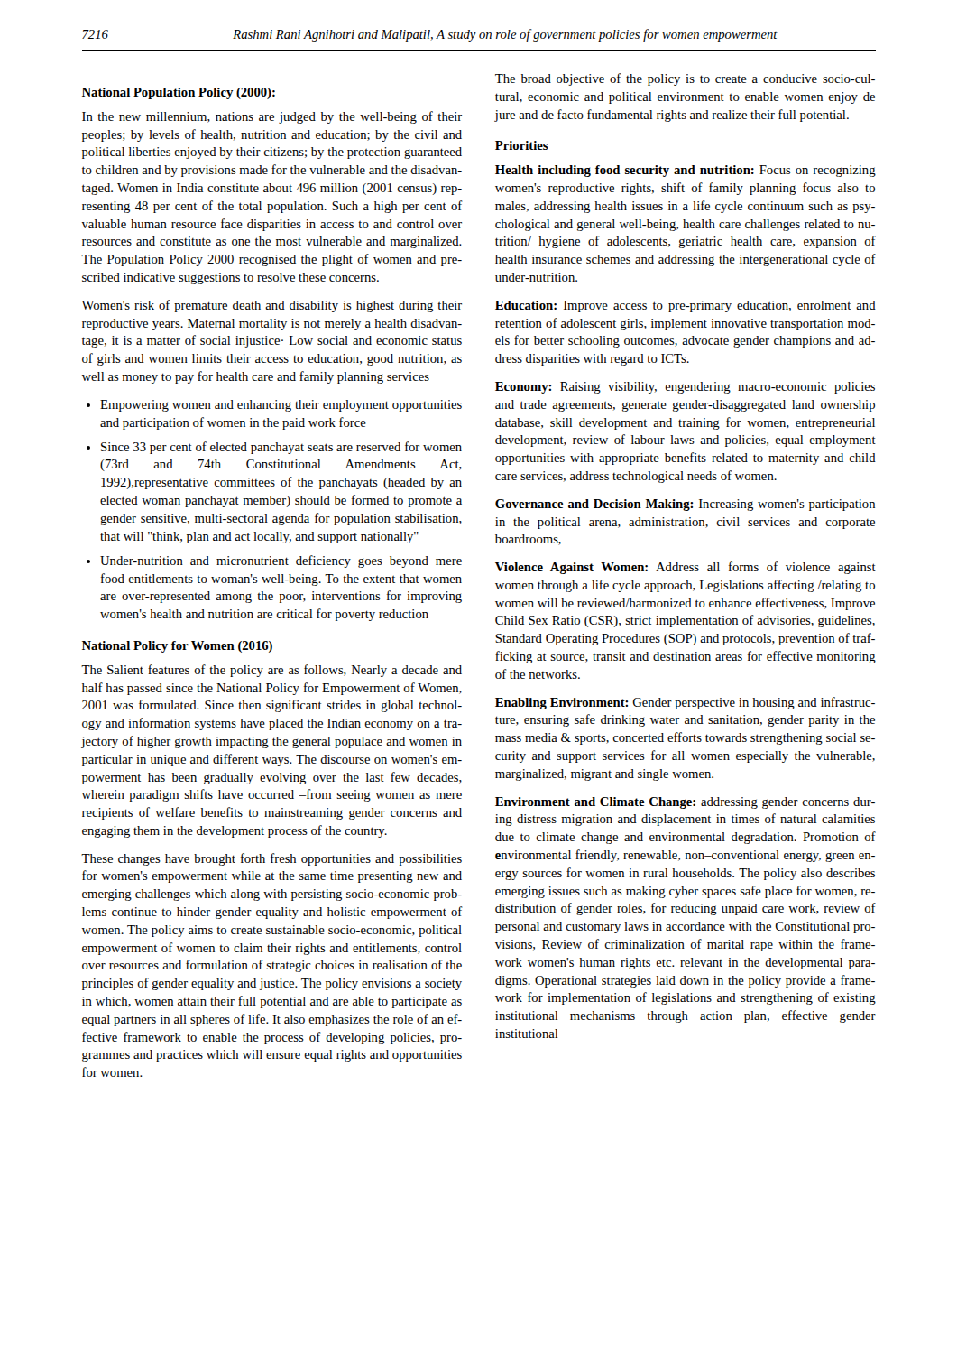7216 Rashmi Rani Agnihotri and Malipatil, A study on role of government policies for women empowerment
National Population Policy (2000):
In the new millennium, nations are judged by the well-being of their peoples; by levels of health, nutrition and education; by the civil and political liberties enjoyed by their citizens; by the protection guaranteed to children and by provisions made for the vulnerable and the disadvantaged. Women in India constitute about 496 million (2001 census) representing 48 per cent of the total population. Such a high per cent of valuable human resource face disparities in access to and control over resources and constitute as one the most vulnerable and marginalized. The Population Policy 2000 recognised the plight of women and prescribed indicative suggestions to resolve these concerns.
Women's risk of premature death and disability is highest during their reproductive years. Maternal mortality is not merely a health disadvantage, it is a matter of social injustice· Low social and economic status of girls and women limits their access to education, good nutrition, as well as money to pay for health care and family planning services
Empowering women and enhancing their employment opportunities and participation of women in the paid work force
Since 33 per cent of elected panchayat seats are reserved for women (73rd and 74th Constitutional Amendments Act, 1992),representative committees of the panchayats (headed by an elected woman panchayat member) should be formed to promote a gender sensitive, multi-sectoral agenda for population stabilisation, that will "think, plan and act locally, and support nationally"
Under-nutrition and micronutrient deficiency goes beyond mere food entitlements to woman's well-being. To the extent that women are over-represented among the poor, interventions for improving women's health and nutrition are critical for poverty reduction
National Policy for Women (2016)
The Salient features of the policy are as follows, Nearly a decade and half has passed since the National Policy for Empowerment of Women, 2001 was formulated. Since then significant strides in global technology and information systems have placed the Indian economy on a trajectory of higher growth impacting the general populace and women in particular in unique and different ways. The discourse on women's empowerment has been gradually evolving over the last few decades, wherein paradigm shifts have occurred –from seeing women as mere recipients of welfare benefits to mainstreaming gender concerns and engaging them in the development process of the country.
These changes have brought forth fresh opportunities and possibilities for women's empowerment while at the same time presenting new and emerging challenges which along with persisting socio-economic problems continue to hinder gender equality and holistic empowerment of women. The policy aims to create sustainable socio-economic, political empowerment of women to claim their rights and entitlements, control over resources and formulation of strategic choices in realisation of the principles of gender equality and justice. The policy envisions a society in which, women attain their full potential and are able to participate as equal partners in all spheres of life. It also emphasizes the role of an effective framework to enable the process of developing policies, programmes and practices which will ensure equal rights and opportunities for women.
The broad objective of the policy is to create a conducive socio-cultural, economic and political environment to enable women enjoy de jure and de facto fundamental rights and realize their full potential.
Priorities
Health including food security and nutrition: Focus on recognizing women's reproductive rights, shift of family planning focus also to males, addressing health issues in a life cycle continuum such as psychological and general well-being, health care challenges related to nutrition/ hygiene of adolescents, geriatric health care, expansion of health insurance schemes and addressing the intergenerational cycle of under-nutrition.
Education: Improve access to pre-primary education, enrolment and retention of adolescent girls, implement innovative transportation models for better schooling outcomes, advocate gender champions and address disparities with regard to ICTs.
Economy: Raising visibility, engendering macro-economic policies and trade agreements, generate gender-disaggregated land ownership database, skill development and training for women, entrepreneurial development, review of labour laws and policies, equal employment opportunities with appropriate benefits related to maternity and child care services, address technological needs of women.
Governance and Decision Making: Increasing women's participation in the political arena, administration, civil services and corporate boardrooms,
Violence Against Women: Address all forms of violence against women through a life cycle approach, Legislations affecting /relating to women will be reviewed/harmonized to enhance effectiveness, Improve Child Sex Ratio (CSR), strict implementation of advisories, guidelines, Standard Operating Procedures (SOP) and protocols, prevention of trafficking at source, transit and destination areas for effective monitoring of the networks.
Enabling Environment: Gender perspective in housing and infrastructure, ensuring safe drinking water and sanitation, gender parity in the mass media & sports, concerted efforts towards strengthening social security and support services for all women especially the vulnerable, marginalized, migrant and single women.
Environment and Climate Change: addressing gender concerns during distress migration and displacement in times of natural calamities due to climate change and environmental degradation. Promotion of environmental friendly, renewable, non–conventional energy, green energy sources for women in rural households. The policy also describes emerging issues such as making cyber spaces safe place for women, redistribution of gender roles, for reducing unpaid care work, review of personal and customary laws in accordance with the Constitutional provisions, Review of criminalization of marital rape within the framework women's human rights etc. relevant in the developmental paradigms. Operational strategies laid down in the policy provide a framework for implementation of legislations and strengthening of existing institutional mechanisms through action plan, effective gender institutional